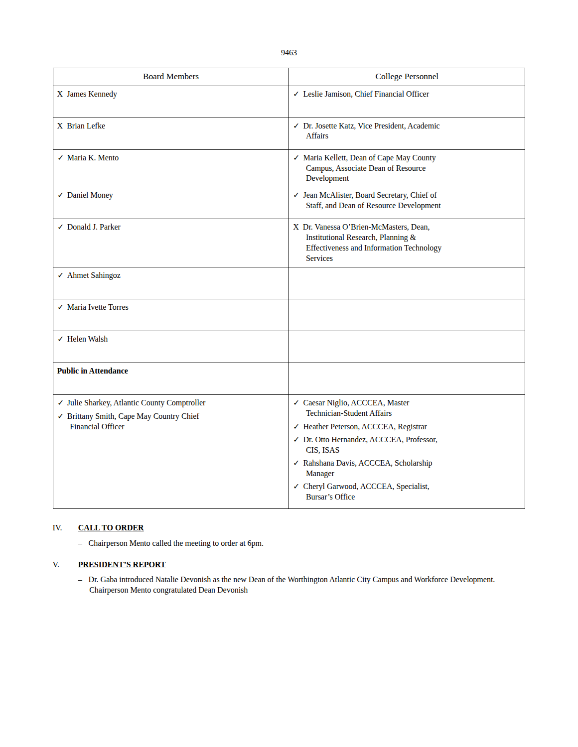9463
| Board Members | College Personnel |
| --- | --- |
| James Kennedy | Leslie Jamison, Chief Financial Officer |
| Brian Lefke | Dr. Josette Katz, Vice President, Academic Affairs |
| Maria K. Mento | Maria Kellett, Dean of Cape May County Campus, Associate Dean of Resource Development |
| Daniel Money | Jean McAlister, Board Secretary, Chief of Staff, and Dean of Resource Development |
| Donald J. Parker | Dr. Vanessa O’Brien-McMasters, Dean, Institutional Research, Planning & Effectiveness and Information Technology Services |
| Ahmet Sahingoz | |
| Maria Ivette Torres | |
| Helen Walsh | |
| Public in Attendance | |
| Julie Sharkey, Atlantic County Comptroller Brittany Smith, Cape May Country Chief Financial Officer | Caesar Niglio, ACCCEA, Master Technician-Student Affairs Heather Peterson, ACCCEA, Registrar Dr. Otto Hernandez, ACCCEA, Professor, CIS, ISAS Rahshana Davis, ACCCEA, Scholarship Manager Cheryl Garwood, ACCCEA, Specialist, Bursar’s Office |
IV. CALL TO ORDER
Chairperson Mento called the meeting to order at 6pm.
V. PRESIDENT’S REPORT
Dr. Gaba introduced Natalie Devonish as the new Dean of the Worthington Atlantic City Campus and Workforce Development. Chairperson Mento congratulated Dean Devonish